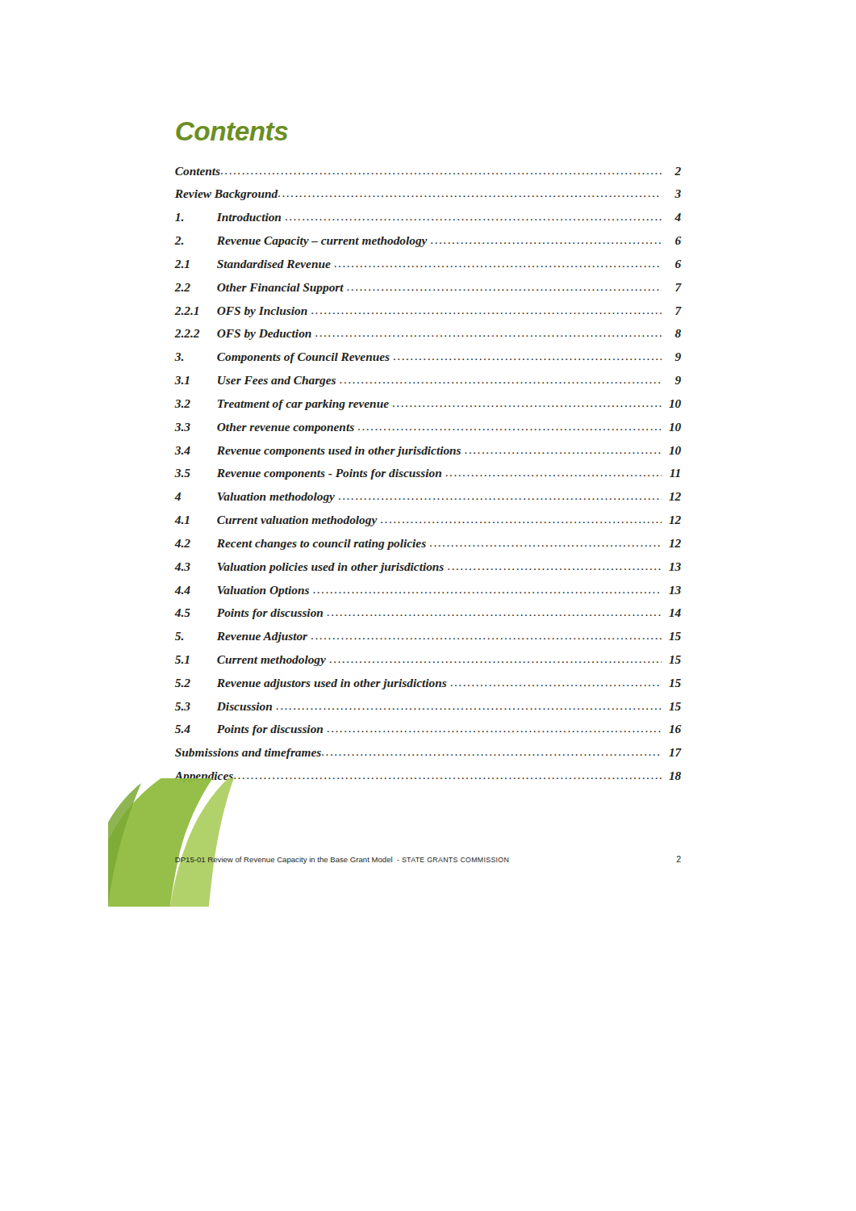Contents
Contents .................................................................................................................. 2
Review Background ................................................................................................. 3
1. Introduction ......................................................................................................... 4
2. Revenue Capacity – current methodology .............................................................. 6
2.1 Standardised Revenue .................................................................................................. 6
2.2 Other Financial Support ............................................................................................... 7
2.2.1 OFS by Inclusion ....................................................................................................... 7
2.2.2 OFS by Deduction .................................................................................................... 8
3. Components of Council Revenues ......................................................................... 9
3.1 User Fees and Charges .................................................................................................. 9
3.2 Treatment of car parking revenue .......................................................................... 10
3.3 Other revenue components ....................................................................................... 10
3.4 Revenue components used in other jurisdictions .................................................... 10
3.5 Revenue components - Points for discussion ........................................................... 11
4 Valuation methodology .............................................................................................. 12
4.1 Current valuation methodology ................................................................................ 12
4.2 Recent changes to council rating policies ............................................................... 12
4.3 Valuation policies used in other jurisdictions ........................................................... 13
4.4 Valuation Options ..................................................................................................... 13
4.5 Points for discussion .................................................................................................. 14
5. Revenue Adjustor ............................................................................................. 15
5.1 Current methodology ................................................................................................ 15
5.2 Revenue adjustors used in other jurisdictions .......................................................... 15
5.3 Discussion ................................................................................................................. 15
5.4 Points for discussion .................................................................................................. 16
Submissions and timeframes .................................................................................. 17
Appendices ................................................................................................................. 18
DP15-01 Review of Revenue Capacity in the Base Grant Model - STATE GRANTS COMMISSION 2